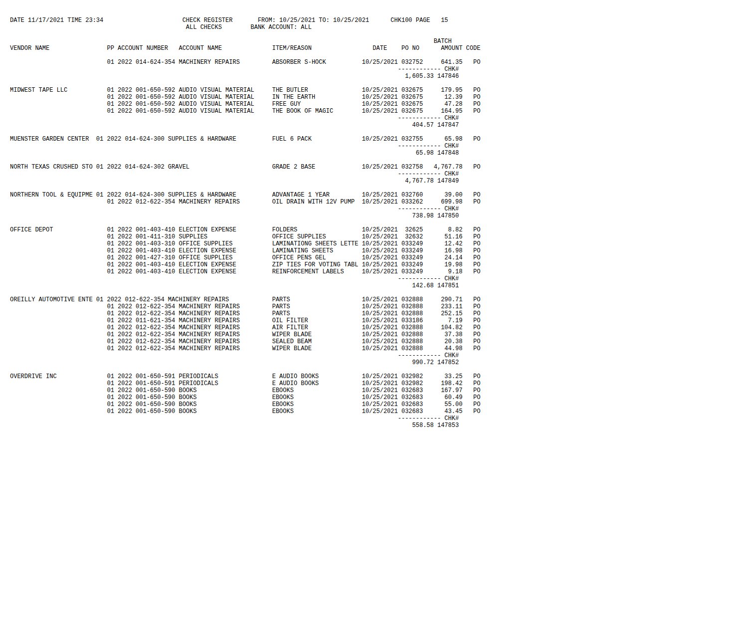DATE 11/17/2021 TIME 23:34 CHECK REGISTER FROM: 10/25/2021 TO: 10/25/2021 CHK100 PAGE 15 ALL CHECKS BANK ACCOUNT: ALL BATCH VENDOR NAME PP ACCOUNT NUMBER ACCOUNT NAME ITEM/REASON DATE PO NO AMOUNT CODE 01 2022 014-624-354 MACHINERY REPAIRS ABSORBER S-HOCK 10/25/2021 032752 641.35 PO ------------ CHK# 1,605.33 147846 MIDWEST TAPE LLC 01 2022 001-650-592 AUDIO VISUAL MATERIAL THE BUTLER 10/25/2021 032675 179.95 PO 01 2022 001-650-592 AUDIO VISUAL MATERIAL IN THE EARTH 10/25/2021 032675 12.39 PO 01 2022 001-650-592 AUDIO VISUAL MATERIAL FREE GUY 10/25/2021 032675 47.28 PO 01 2022 001-650-592 AUDIO VISUAL MATERIAL THE BOOK OF MAGIC 10/25/2021 032675 164.95 PO ------------ CHK# 404.57 147847 MUENSTER GARDEN CENTER 01 2022 014-624-300 SUPPLIES & HARDWARE FUEL 6 PACK 10/25/2021 032755 65.98 PO ------------ CHK# 65.98 147848 NORTH TEXAS CRUSHED STO 01 2022 014-624-302 GRAVEL GRADE 2 BASE 10/25/2021 032758 4,767.78 PO ------------ CHK# 4,767.78 147849 NORTHERN TOOL & EQUIPME 01 2022 014-624-300 SUPPLIES & HARDWARE ADVANTAGE 1 YEAR 10/25/2021 032760 39.00 PO 01 2022 012-622-354 MACHINERY REPAIRS OIL DRAIN WITH 12V PUMP 10/25/2021 033262 699.98 PO ------------ CHK# 738.98 147850 OFFICE DEPOT 01 2022 001-403-410 ELECTION EXPENSE FOLDERS 10/25/2021 32625 8.82 PO 01 2022 001-411-310 SUPPLIES OFFICE SUPPLIES 10/25/2021 32632 51.16 PO 01 2022 001-403-310 OFFICE SUPPLIES LAMINATIONG SHEETS LETTE 10/25/2021 033249 12.42 PO 01 2022 001-403-410 ELECTION EXPENSE LAMINATING SHEETS 10/25/2021 033249 16.98 PO 01 2022 001-427-310 OFFICE SUPPLIES OFFICE PENS GEL 10/25/2021 033249 24.14 PO 01 2022 001-403-410 ELECTION EXPENSE ZIP TIES FOR VOTING TABL 10/25/2021 033249 19.98 PO 01 2022 001-403-410 ELECTION EXPENSE REINFORCEMENT LABELS 10/25/2021 033249 9.18 PO ------------ CHK# 142.68 147851 OREILLY AUTOMOTIVE ENTE 01 2022 012-622-354 MACHINERY REPAIRS PARTS 10/25/2021 032888 290.71 PO 01 2022 012-622-354 MACHINERY REPAIRS PARTS 10/25/2021 032888 233.11 PO 01 2022 012-622-354 MACHINERY REPAIRS PARTS 10/25/2021 032888 252.15 PO 01 2022 011-621-354 MACHINERY REPAIRS OIL FILTER 10/25/2021 033186 7.19 PO 01 2022 012-622-354 MACHINERY REPAIRS AIR FILTER 10/25/2021 032888 104.82 PO 01 2022 012-622-354 MACHINERY REPAIRS WIPER BLADE 10/25/2021 032888 37.38 PO 01 2022 012-622-354 MACHINERY REPAIRS SEALED BEAM 10/25/2021 032888 20.38 PO 01 2022 012-622-354 MACHINERY REPAIRS WIPER BLADE 10/25/2021 032888 44.98 PO ------------ CHK# 990.72 147852 OVERDRIVE INC 01 2022 001-650-591 PERIODICALS E AUDIO BOOKS 10/25/2021 032982 33.25 PO 01 2022 001-650-591 PERIODICALS E AUDIO BOOKS 10/25/2021 032982 198.42 PO 01 2022 001-650-590 BOOKS EBOOKS 10/25/2021 032683 167.97 PO 01 2022 001-650-590 BOOKS EBOOKS 10/25/2021 032683 60.49 PO 01 2022 001-650-590 BOOKS EBOOKS 10/25/2021 032683 55.00 PO 01 2022 001-650-590 BOOKS EBOOKS 10/25/2021 032683 43.45 PO ------------ CHK# 558.58 147853